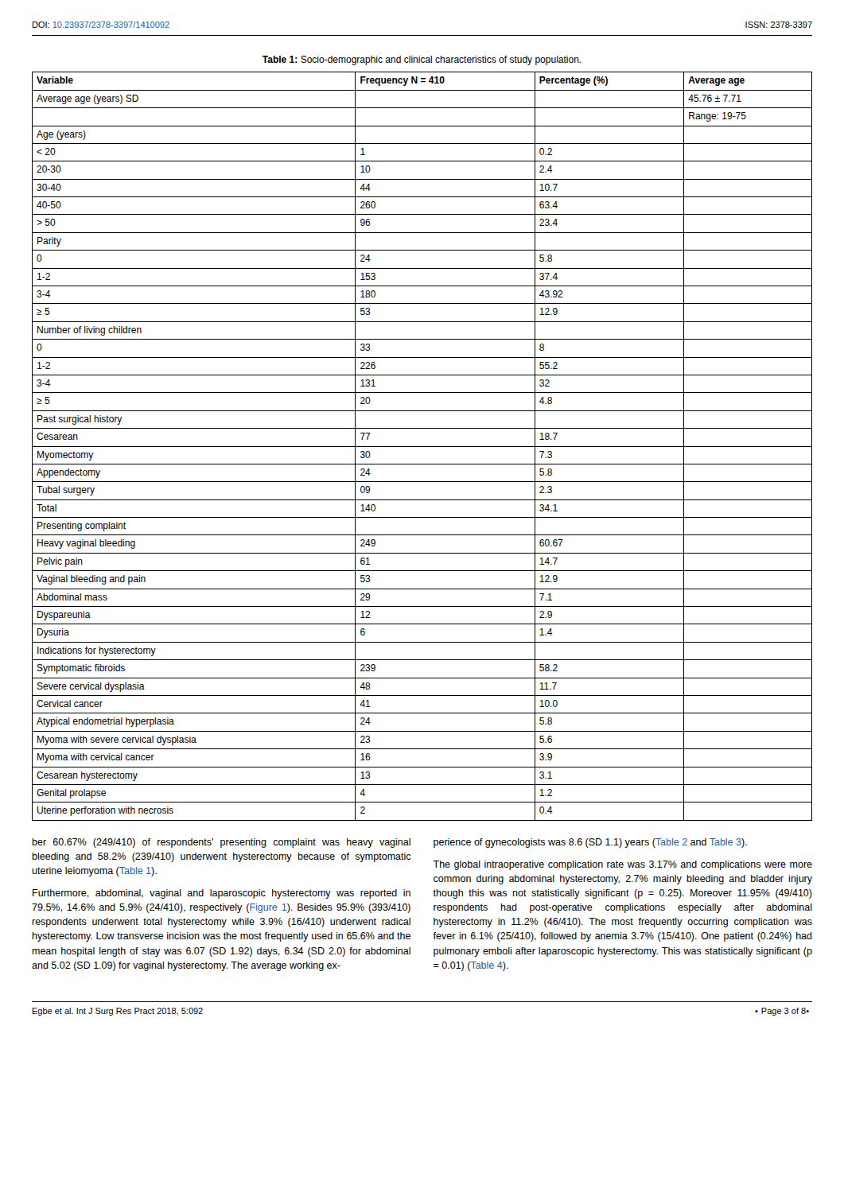DOI: 10.23937/2378-3397/1410092
ISSN: 2378-3397
Table 1: Socio-demographic and clinical characteristics of study population.
| Variable | Frequency N = 410 | Percentage (%) | Average age |
| --- | --- | --- | --- |
| Average age (years) SD | | | 45.76 ± 7.71 |
| | | | Range: 19-75 |
| Age (years) | | | |
| < 20 | 1 | 0.2 | |
| 20-30 | 10 | 2.4 | |
| 30-40 | 44 | 10.7 | |
| 40-50 | 260 | 63.4 | |
| > 50 | 96 | 23.4 | |
| Parity | | | |
| 0 | 24 | 5.8 | |
| 1-2 | 153 | 37.4 | |
| 3-4 | 180 | 43.92 | |
| ≥ 5 | 53 | 12.9 | |
| Number of living children | | | |
| 0 | 33 | 8 | |
| 1-2 | 226 | 55.2 | |
| 3-4 | 131 | 32 | |
| ≥ 5 | 20 | 4.8 | |
| Past surgical history | | | |
| Cesarean | 77 | 18.7 | |
| Myomectomy | 30 | 7.3 | |
| Appendectomy | 24 | 5.8 | |
| Tubal surgery | 09 | 2.3 | |
| Total | 140 | 34.1 | |
| Presenting complaint | | | |
| Heavy vaginal bleeding | 249 | 60.67 | |
| Pelvic pain | 61 | 14.7 | |
| Vaginal bleeding and pain | 53 | 12.9 | |
| Abdominal mass | 29 | 7.1 | |
| Dyspareunia | 12 | 2.9 | |
| Dysuria | 6 | 1.4 | |
| Indications for hysterectomy | | | |
| Symptomatic fibroids | 239 | 58.2 | |
| Severe cervical dysplasia | 48 | 11.7 | |
| Cervical cancer | 41 | 10.0 | |
| Atypical endometrial hyperplasia | 24 | 5.8 | |
| Myoma with severe cervical dysplasia | 23 | 5.6 | |
| Myoma with cervical cancer | 16 | 3.9 | |
| Cesarean hysterectomy | 13 | 3.1 | |
| Genital prolapse | 4 | 1.2 | |
| Uterine perforation with necrosis | 2 | 0.4 | |
ber 60.67% (249/410) of respondents' presenting complaint was heavy vaginal bleeding and 58.2% (239/410) underwent hysterectomy because of symptomatic uterine leiomyoma (Table 1).
Furthermore, abdominal, vaginal and laparoscopic hysterectomy was reported in 79.5%, 14.6% and 5.9% (24/410), respectively (Figure 1). Besides 95.9% (393/410) respondents underwent total hysterectomy while 3.9% (16/410) underwent radical hysterectomy. Low transverse incision was the most frequently used in 65.6% and the mean hospital length of stay was 6.07 (SD 1.92) days, 6.34 (SD 2.0) for abdominal and 5.02 (SD 1.09) for vaginal hysterectomy. The average working ex-
perience of gynecologists was 8.6 (SD 1.1) years (Table 2 and Table 3).
The global intraoperative complication rate was 3.17% and complications were more common during abdominal hysterectomy, 2.7% mainly bleeding and bladder injury though this was not statistically significant (p = 0.25). Moreover 11.95% (49/410) respondents had post-operative complications especially after abdominal hysterectomy in 11.2% (46/410). The most frequently occurring complication was fever in 6.1% (25/410), followed by anemia 3.7% (15/410). One patient (0.24%) had pulmonary emboli after laparoscopic hysterectomy. This was statistically significant (p = 0.01) (Table 4).
Egbe et al. Int J Surg Res Pract 2018, 5:092
•Page 3 of 8•